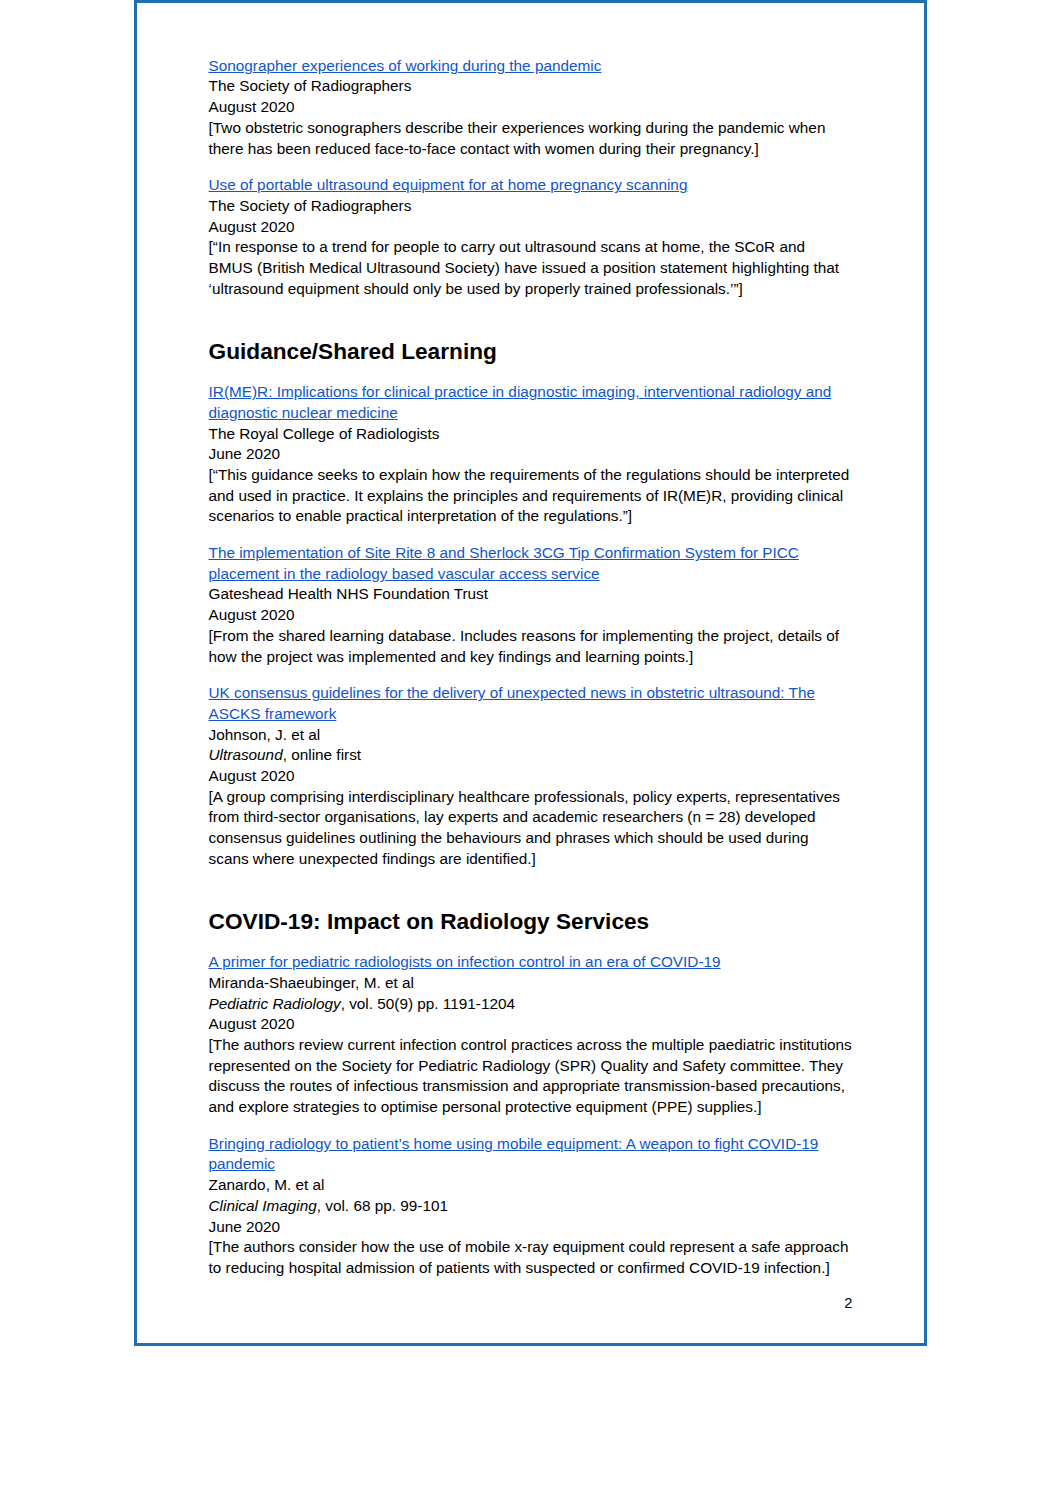Sonographer experiences of working during the pandemic
The Society of Radiographers
August 2020
[Two obstetric sonographers describe their experiences working during the pandemic when there has been reduced face-to-face contact with women during their pregnancy.]
Use of portable ultrasound equipment for at home pregnancy scanning
The Society of Radiographers
August 2020
[“In response to a trend for people to carry out ultrasound scans at home, the SCoR and BMUS (British Medical Ultrasound Society) have issued a position statement highlighting that ‘ultrasound equipment should only be used by properly trained professionals.’”]
Guidance/Shared Learning
IR(ME)R: Implications for clinical practice in diagnostic imaging, interventional radiology and diagnostic nuclear medicine
The Royal College of Radiologists
June 2020
[“This guidance seeks to explain how the requirements of the regulations should be interpreted and used in practice. It explains the principles and requirements of IR(ME)R, providing clinical scenarios to enable practical interpretation of the regulations.”]
The implementation of Site Rite 8 and Sherlock 3CG Tip Confirmation System for PICC placement in the radiology based vascular access service
Gateshead Health NHS Foundation Trust
August 2020
[From the shared learning database. Includes reasons for implementing the project, details of how the project was implemented and key findings and learning points.]
UK consensus guidelines for the delivery of unexpected news in obstetric ultrasound: The ASCKS framework
Johnson, J. et al
Ultrasound, online first
August 2020
[A group comprising interdisciplinary healthcare professionals, policy experts, representatives from third-sector organisations, lay experts and academic researchers (n = 28) developed consensus guidelines outlining the behaviours and phrases which should be used during scans where unexpected findings are identified.]
COVID-19: Impact on Radiology Services
A primer for pediatric radiologists on infection control in an era of COVID-19
Miranda-Shaeubinger, M. et al
Pediatric Radiology, vol. 50(9) pp. 1191-1204
August 2020
[The authors review current infection control practices across the multiple paediatric institutions represented on the Society for Pediatric Radiology (SPR) Quality and Safety committee. They discuss the routes of infectious transmission and appropriate transmission-based precautions, and explore strategies to optimise personal protective equipment (PPE) supplies.]
Bringing radiology to patient’s home using mobile equipment: A weapon to fight COVID-19 pandemic
Zanardo, M. et al
Clinical Imaging, vol. 68 pp. 99-101
June 2020
[The authors consider how the use of mobile x-ray equipment could represent a safe approach to reducing hospital admission of patients with suspected or confirmed COVID-19 infection.]
2